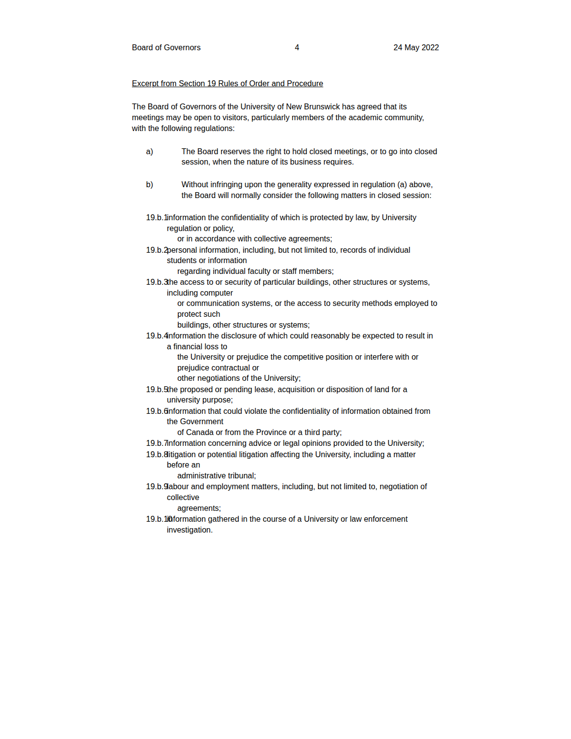Board of Governors 4 24 May 2022
Excerpt from Section 19 Rules of Order and Procedure
The Board of Governors of the University of New Brunswick has agreed that its meetings may be open to visitors, particularly members of the academic community, with the following regulations:
a) The Board reserves the right to hold closed meetings, or to go into closed session, when the nature of its business requires.
b) Without infringing upon the generality expressed in regulation (a) above, the Board will normally consider the following matters in closed session:
19.b.1 information the confidentiality of which is protected by law, by University regulation or policy,or in accordance with collective agreements;
19.b.2 personal information, including, but not limited to, records of individual students or informationregarding individual faculty or staff members;
19.b.3 the access to or security of particular buildings, other structures or systems, including computeror communication systems, or the access to security methods employed to protect such buildings, other structures or systems;
19.b.4 information the disclosure of which could reasonably be expected to result in a financial loss tothe University or prejudice the competitive position or interfere with or prejudice contractual or other negotiations of the University;
19.b.5 the proposed or pending lease, acquisition or disposition of land for a university purpose;
19.b.6 information that could violate the confidentiality of information obtained from the Governmentof Canada or from the Province or a third party;
19.b.7 information concerning advice or legal opinions provided to the University;
19.b.8 litigation or potential litigation affecting the University, including a matter before anadministrative tribunal;
19.b.9 labour and employment matters, including, but not limited to, negotiation of collectiveagreements;
19.b.10 information gathered in the course of a University or law enforcement investigation.